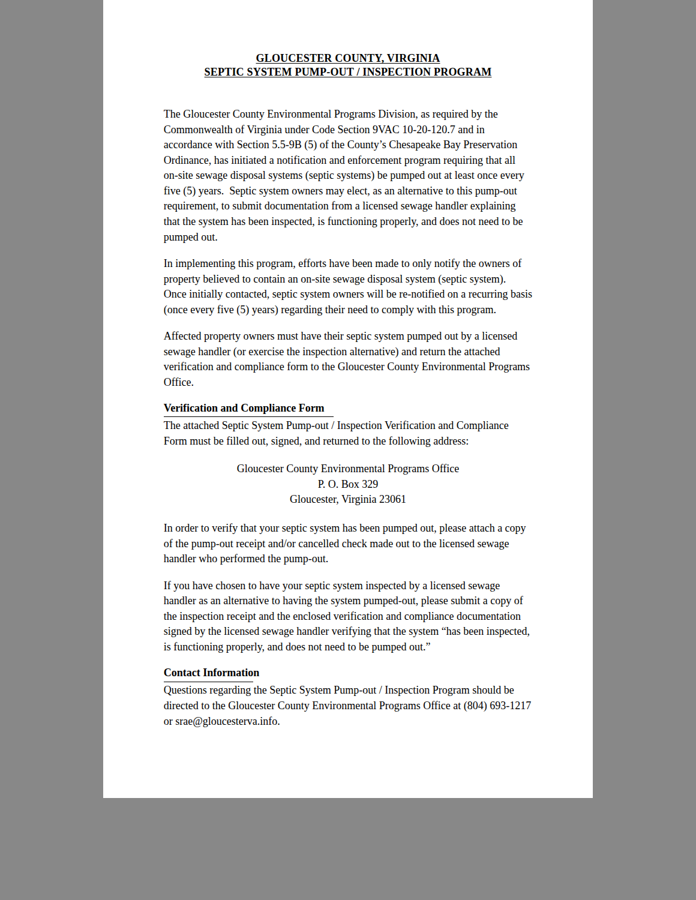GLOUCESTER COUNTY, VIRGINIA SEPTIC SYSTEM PUMP-OUT / INSPECTION PROGRAM
The Gloucester County Environmental Programs Division, as required by the Commonwealth of Virginia under Code Section 9VAC 10-20-120.7 and in accordance with Section 5.5-9B (5) of the County’s Chesapeake Bay Preservation Ordinance, has initiated a notification and enforcement program requiring that all on-site sewage disposal systems (septic systems) be pumped out at least once every five (5) years. Septic system owners may elect, as an alternative to this pump-out requirement, to submit documentation from a licensed sewage handler explaining that the system has been inspected, is functioning properly, and does not need to be pumped out.
In implementing this program, efforts have been made to only notify the owners of property believed to contain an on-site sewage disposal system (septic system). Once initially contacted, septic system owners will be re-notified on a recurring basis (once every five (5) years) regarding their need to comply with this program.
Affected property owners must have their septic system pumped out by a licensed sewage handler (or exercise the inspection alternative) and return the attached verification and compliance form to the Gloucester County Environmental Programs Office.
Verification and Compliance Form
The attached Septic System Pump-out / Inspection Verification and Compliance Form must be filled out, signed, and returned to the following address:
Gloucester County Environmental Programs Office P. O. Box 329 Gloucester, Virginia 23061
In order to verify that your septic system has been pumped out, please attach a copy of the pump-out receipt and/or cancelled check made out to the licensed sewage handler who performed the pump-out.
If you have chosen to have your septic system inspected by a licensed sewage handler as an alternative to having the system pumped-out, please submit a copy of the inspection receipt and the enclosed verification and compliance documentation signed by the licensed sewage handler verifying that the system “has been inspected, is functioning properly, and does not need to be pumped out.”
Contact Information
Questions regarding the Septic System Pump-out / Inspection Program should be directed to the Gloucester County Environmental Programs Office at (804) 693-1217 or srae@gloucesterva.info.